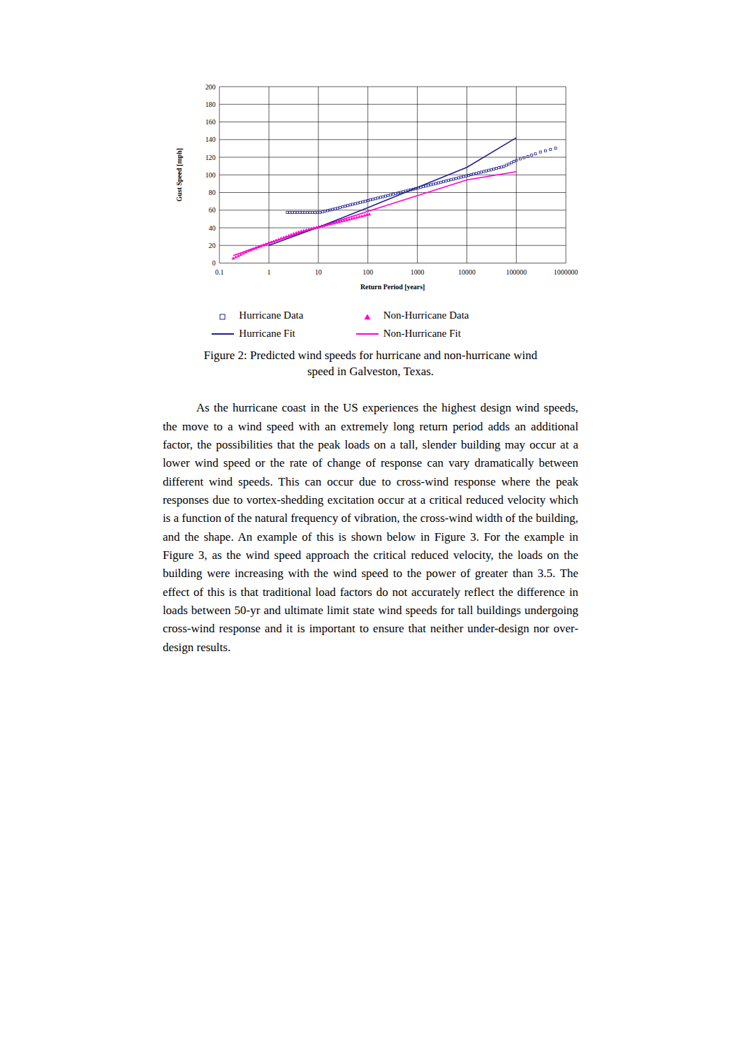0 20 40 60 80 100 120 140 160 180 200 0.1 1 10 100 1000 10000 100000 1000000 Return Period [years] Gust Speed [mph]
| | Hurricane Data | | Non-Hurricane Data |
| | Hurricane Fit | | Non-Hurricane Fit |
Figure 2: Predicted wind speeds for hurricane and non-hurricane wind
speed in Galveston, Texas.
As the hurricane coast in the US experiences the highest design wind speeds, the move to a wind speed with an extremely long return period adds an additional factor, the possibilities that the peak loads on a tall, slender building may occur at a lower wind speed or the rate of change of response can vary dramatically between different wind speeds. This can occur due to cross-wind response where the peak responses due to vortex-shedding excitation occur at a critical reduced velocity which is a function of the natural frequency of vibration, the cross-wind width of the building, and the shape. An example of this is shown below in Figure 3. For the example in Figure 3, as the wind speed approach the critical reduced velocity, the loads on the building were increasing with the wind speed to the power of greater than 3.5. The effect of this is that traditional load factors do not accurately reflect the difference in loads between 50-yr and ultimate limit state wind speeds for tall buildings undergoing cross-wind response and it is important to ensure that neither under-design nor over-design results.